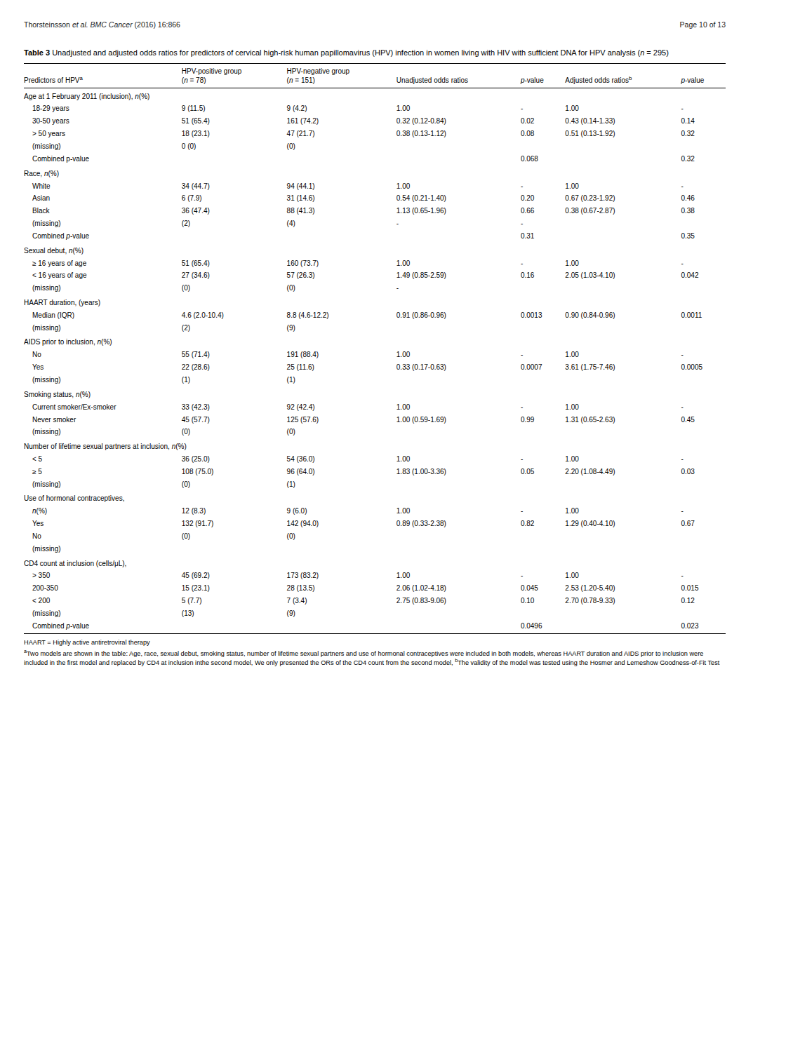Thorsteinsson et al. BMC Cancer (2016) 16:866
Page 10 of 13
Table 3 Unadjusted and adjusted odds ratios for predictors of cervical high-risk human papillomavirus (HPV) infection in women living with HIV with sufficient DNA for HPV analysis (n = 295)
| Predictors of HPV a | HPV-positive group ( n = 78) | HPV-negative group ( n = 151) | Unadjusted odds ratios | p -value | Adjusted odds ratios b | p -value |
| --- | --- | --- | --- | --- | --- | --- |
| Age at 1 February 2011 (inclusion), n (%) |
| 18-29 years | 9 (11.5) | 9 (4.2) | 1.00 | - | 1.00 | - |
| 30-50 years | 51 (65.4) | 161 (74.2) | 0.32 (0.12-0.84) | 0.02 | 0.43 (0.14-1.33) | 0.14 |
| > 50 years | 18 (23.1) | 47 (21.7) | 0.38 (0.13-1.12) | 0.08 | 0.51 (0.13-1.92) | 0.32 |
| (missing) | 0 (0) | (0) | | | | |
| Combined p-value | | | | 0.068 | | 0.32 |
| Race, n (%) |
| White | 34 (44.7) | 94 (44.1) | 1.00 | - | 1.00 | - |
| Asian | 6 (7.9) | 31 (14.6) | 0.54 (0.21-1.40) | 0.20 | 0.67 (0.23-1.92) | 0.46 |
| Black | 36 (47.4) | 88 (41.3) | 1.13 (0.65-1.96) | 0.66 | 0.38 (0.67-2.87) | 0.38 |
| (missing) | (2) | (4) | - | - | | |
| Combined p -value | | | | 0.31 | | 0.35 |
| Sexual debut, n (%) |
| ≥ 16 years of age | 51 (65.4) | 160 (73.7) | 1.00 | - | 1.00 | - |
| < 16 years of age | 27 (34.6) | 57 (26.3) | 1.49 (0.85-2.59) | 0.16 | 2.05 (1.03-4.10) | 0.042 |
| (missing) | (0) | (0) | - | | | |
| HAART duration, (years) |
| Median (IQR) | 4.6 (2.0-10.4) | 8.8 (4.6-12.2) | 0.91 (0.86-0.96) | 0.0013 | 0.90 (0.84-0.96) | 0.0011 |
| (missing) | (2) | (9) | | | | |
| AIDS prior to inclusion, n (%) |
| No | 55 (71.4) | 191 (88.4) | 1.00 | - | 1.00 | - |
| Yes | 22 (28.6) | 25 (11.6) | 0.33 (0.17-0.63) | 0.0007 | 3.61 (1.75-7.46) | 0.0005 |
| (missing) | (1) | (1) | | | | |
| Smoking status, n (%) |
| Current smoker/Ex-smoker | 33 (42.3) | 92 (42.4) | 1.00 | - | 1.00 | - |
| Never smoker | 45 (57.7) | 125 (57.6) | 1.00 (0.59-1.69) | 0.99 | 1.31 (0.65-2.63) | 0.45 |
| (missing) | (0) | (0) | | | | |
| Number of lifetime sexual partners at inclusion, n (%) |
| < 5 | 36 (25.0) | 54 (36.0) | 1.00 | - | 1.00 | - |
| ≥ 5 | 108 (75.0) | 96 (64.0) | 1.83 (1.00-3.36) | 0.05 | 2.20 (1.08-4.49) | 0.03 |
| (missing) | (0) | (1) | | | | |
| Use of hormonal contraceptives, |
| n (%) | 12 (8.3) | 9 (6.0) | 1.00 | - | 1.00 | - |
| Yes | 132 (91.7) | 142 (94.0) | 0.89 (0.33-2.38) | 0.82 | 1.29 (0.40-4.10) | 0.67 |
| No | (0) | (0) | | | | |
| (missing) | | | | | | |
| CD4 count at inclusion (cells/μL), |
| > 350 | 45 (69.2) | 173 (83.2) | 1.00 | - | 1.00 | - |
| 200-350 | 15 (23.1) | 28 (13.5) | 2.06 (1.02-4.18) | 0.045 | 2.53 (1.20-5.40) | 0.015 |
| < 200 | 5 (7.7) | 7 (3.4) | 2.75 (0.83-9.06) | 0.10 | 2.70 (0.78-9.33) | 0.12 |
| (missing) | (13) | (9) | | | | |
| Combined p -value | | | | 0.0496 | | 0.023 |
HAART = Highly active antiretroviral therapy
aTwo models are shown in the table: Age, race, sexual debut, smoking status, number of lifetime sexual partners and use of hormonal contraceptives were included in both models, whereas HAART duration and AIDS prior to inclusion were included in the first model and replaced by CD4 at inclusion inthe second model, We only presented the ORs of the CD4 count from the second model, bThe validity of the model was tested using the Hosmer and Lemeshow Goodness-of-Fit Test